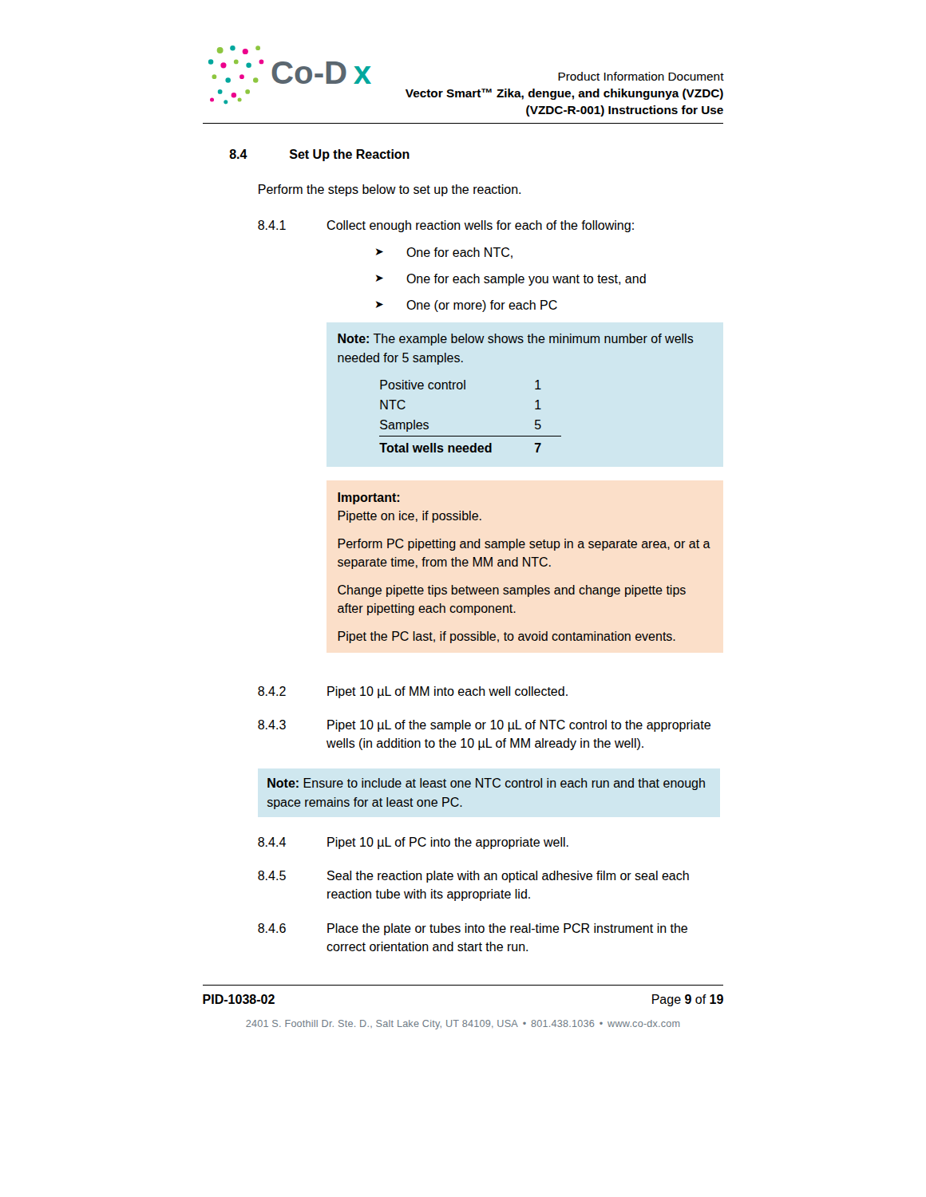Co-D x
Product Information Document
Vector Smart™ Zika, dengue, and chikungunya (VZDC)
(VZDC-R-001) Instructions for Use
8.4 Set Up the Reaction
Perform the steps below to set up the reaction.
8.4.1
Collect enough reaction wells for each of the following:
One for each NTC,
One for each sample you want to test, and
One (or more) for each PC
Note: The example below shows the minimum number of wells needed for 5 samples.
| Positive control | 1 |
| NTC | 1 |
| Samples | 5 |
| Total wells needed | 7 |
Important:
Pipette on ice, if possible.
Perform PC pipetting and sample setup in a separate area, or at a separate time, from the MM and NTC.
Change pipette tips between samples and change pipette tips after pipetting each component.
Pipet the PC last, if possible, to avoid contamination events.
8.4.2
Pipet 10 µL of MM into each well collected.
8.4.3
Pipet 10 µL of the sample or 10 µL of NTC control to the appropriate wells (in addition to the 10 µL of MM already in the well).
Note: Ensure to include at least one NTC control in each run and that enough space remains for at least one PC.
8.4.4
Pipet 10 µL of PC into the appropriate well.
8.4.5
Seal the reaction plate with an optical adhesive film or seal each reaction tube with its appropriate lid.
8.4.6
Place the plate or tubes into the real-time PCR instrument in the correct orientation and start the run.
PID-1038-02
Page 9 of 19
2401 S. Foothill Dr. Ste. D., Salt Lake City, UT 84109, USA•801.438.1036•www.co-dx.com